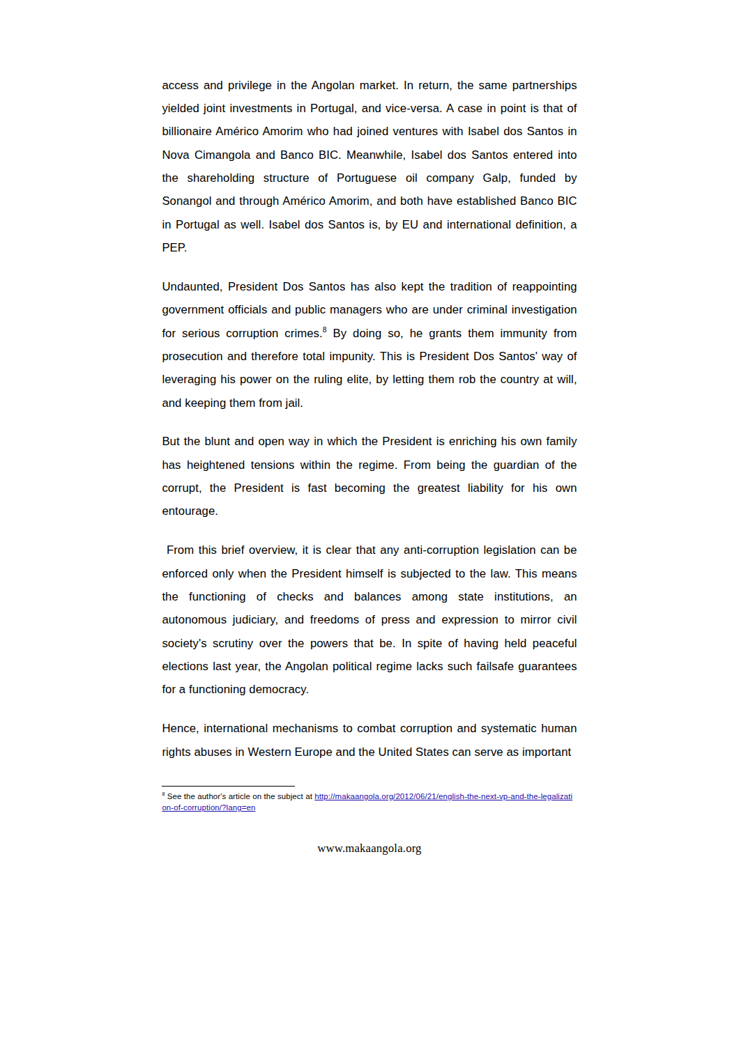access and privilege in the Angolan market. In return, the same partnerships yielded joint investments in Portugal, and vice-versa. A case in point is that of billionaire Américo Amorim who had joined ventures with Isabel dos Santos in Nova Cimangola and Banco BIC. Meanwhile, Isabel dos Santos entered into the shareholding structure of Portuguese oil company Galp, funded by Sonangol and through Américo Amorim, and both have established Banco BIC in Portugal as well. Isabel dos Santos is, by EU and international definition, a PEP.
Undaunted, President Dos Santos has also kept the tradition of reappointing government officials and public managers who are under criminal investigation for serious corruption crimes.8 By doing so, he grants them immunity from prosecution and therefore total impunity. This is President Dos Santos' way of leveraging his power on the ruling elite, by letting them rob the country at will, and keeping them from jail.
But the blunt and open way in which the President is enriching his own family has heightened tensions within the regime. From being the guardian of the corrupt, the President is fast becoming the greatest liability for his own entourage.
From this brief overview, it is clear that any anti-corruption legislation can be enforced only when the President himself is subjected to the law. This means the functioning of checks and balances among state institutions, an autonomous judiciary, and freedoms of press and expression to mirror civil society's scrutiny over the powers that be. In spite of having held peaceful elections last year, the Angolan political regime lacks such failsafe guarantees for a functioning democracy.
Hence, international mechanisms to combat corruption and systematic human rights abuses in Western Europe and the United States can serve as important
8 See the author's article on the subject at http://makaangola.org/2012/06/21/english-the-next-vp-and-the-legalization-of-corruption/?lang=en
www.makaangola.org